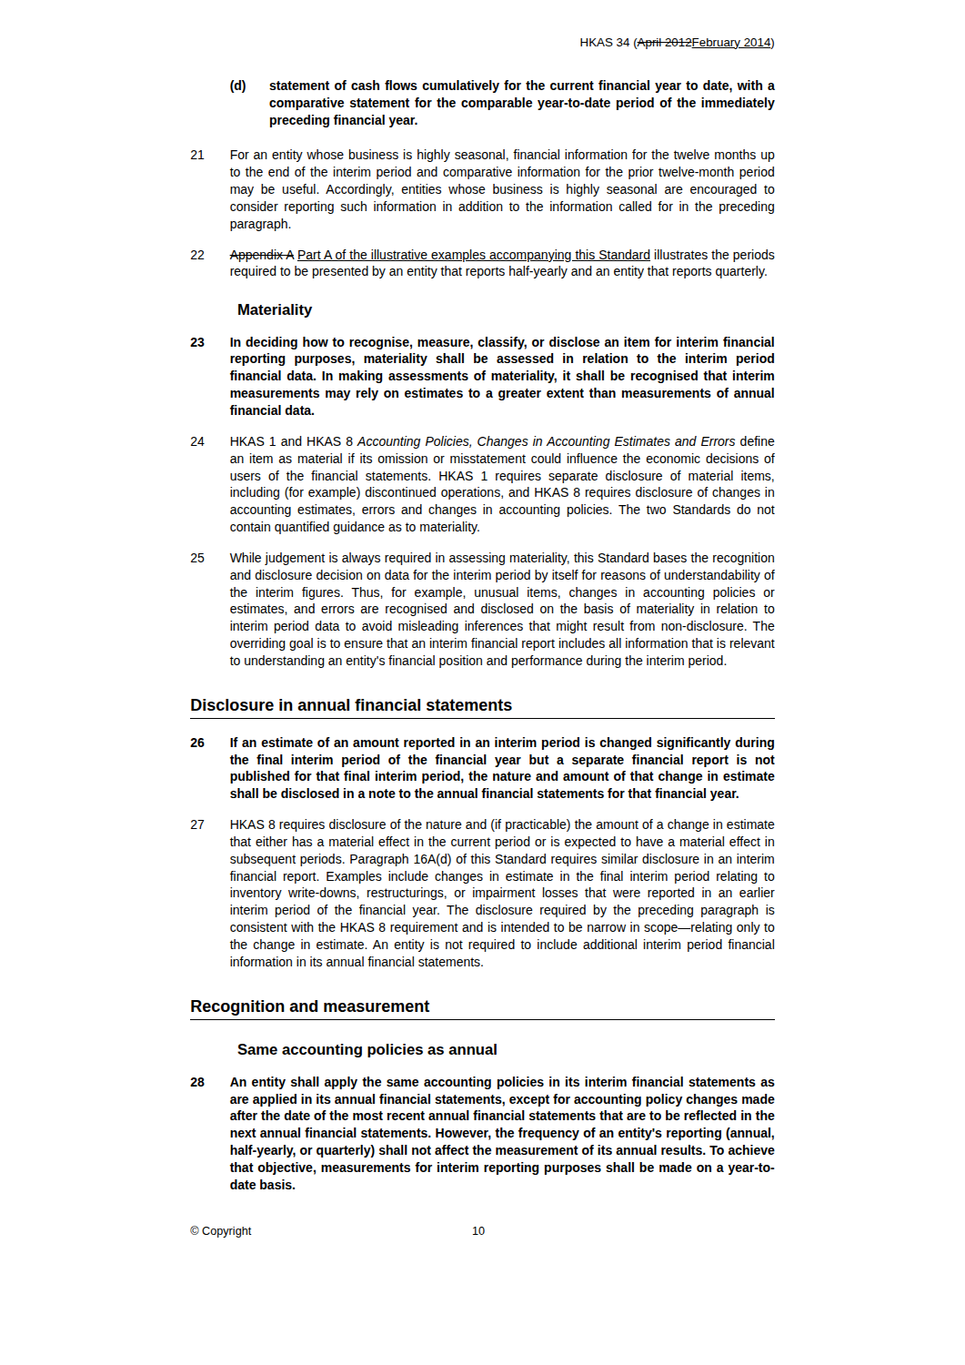HKAS 34 (April 2012 February 2014)
(d)
statement of cash flows cumulatively for the current financial year to date, with a comparative statement for the comparable year-to-date period of the immediately preceding financial year.
21
For an entity whose business is highly seasonal, financial information for the twelve months up to the end of the interim period and comparative information for the prior twelve-month period may be useful. Accordingly, entities whose business is highly seasonal are encouraged to consider reporting such information in addition to the information called for in the preceding paragraph.
22
Appendix A Part A of the illustrative examples accompanying this Standard illustrates the periods required to be presented by an entity that reports half-yearly and an entity that reports quarterly.
Materiality
23
In deciding how to recognise, measure, classify, or disclose an item for interim financial reporting purposes, materiality shall be assessed in relation to the interim period financial data. In making assessments of materiality, it shall be recognised that interim measurements may rely on estimates to a greater extent than measurements of annual financial data.
24
HKAS 1 and HKAS 8 Accounting Policies, Changes in Accounting Estimates and Errors define an item as material if its omission or misstatement could influence the economic decisions of users of the financial statements. HKAS 1 requires separate disclosure of material items, including (for example) discontinued operations, and HKAS 8 requires disclosure of changes in accounting estimates, errors and changes in accounting policies. The two Standards do not contain quantified guidance as to materiality.
25
While judgement is always required in assessing materiality, this Standard bases the recognition and disclosure decision on data for the interim period by itself for reasons of understandability of the interim figures. Thus, for example, unusual items, changes in accounting policies or estimates, and errors are recognised and disclosed on the basis of materiality in relation to interim period data to avoid misleading inferences that might result from non-disclosure. The overriding goal is to ensure that an interim financial report includes all information that is relevant to understanding an entity's financial position and performance during the interim period.
Disclosure in annual financial statements
26
If an estimate of an amount reported in an interim period is changed significantly during the final interim period of the financial year but a separate financial report is not published for that final interim period, the nature and amount of that change in estimate shall be disclosed in a note to the annual financial statements for that financial year.
27
HKAS 8 requires disclosure of the nature and (if practicable) the amount of a change in estimate that either has a material effect in the current period or is expected to have a material effect in subsequent periods. Paragraph 16A(d) of this Standard requires similar disclosure in an interim financial report. Examples include changes in estimate in the final interim period relating to inventory write-downs, restructurings, or impairment losses that were reported in an earlier interim period of the financial year. The disclosure required by the preceding paragraph is consistent with the HKAS 8 requirement and is intended to be narrow in scope—relating only to the change in estimate. An entity is not required to include additional interim period financial information in its annual financial statements.
Recognition and measurement
Same accounting policies as annual
28
An entity shall apply the same accounting policies in its interim financial statements as are applied in its annual financial statements, except for accounting policy changes made after the date of the most recent annual financial statements that are to be reflected in the next annual financial statements. However, the frequency of an entity's reporting (annual, half-yearly, or quarterly) shall not affect the measurement of its annual results. To achieve that objective, measurements for interim reporting purposes shall be made on a year-to-date basis.
© Copyright
10